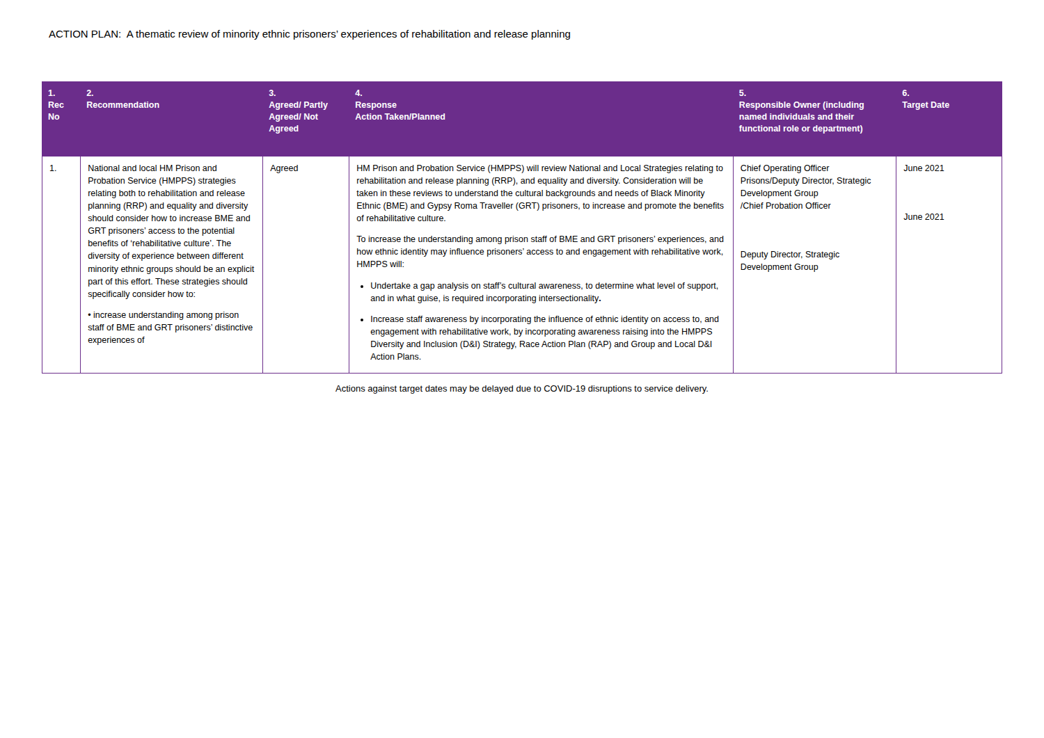ACTION PLAN: A thematic review of minority ethnic prisoners’ experiences of rehabilitation and release planning
| 1. Rec No | 2. Recommendation | 3. Agreed/ Partly Agreed/ Not Agreed | 4. Response Action Taken/Planned | 5. Responsible Owner (including named individuals and their functional role or department) | 6. Target Date |
| --- | --- | --- | --- | --- | --- |
| 1. | National and local HM Prison and Probation Service (HMPPS) strategies relating both to rehabilitation and release planning (RRP) and equality and diversity should consider how to increase BME and GRT prisoners’ access to the potential benefits of ‘rehabilitative culture’. The diversity of experience between different minority ethnic groups should be an explicit part of this effort. These strategies should specifically consider how to: • increase understanding among prison staff of BME and GRT prisoners’ distinctive experiences of | Agreed | HM Prison and Probation Service (HMPPS) will review National and Local Strategies relating to rehabilitation and release planning (RRP), and equality and diversity. Consideration will be taken in these reviews to understand the cultural backgrounds and needs of Black Minority Ethnic (BME) and Gypsy Roma Traveller (GRT) prisoners, to increase and promote the benefits of rehabilitative culture. To increase the understanding among prison staff of BME and GRT prisoners’ experiences, and how ethnic identity may influence prisoners’ access to and engagement with rehabilitative work, HMPPS will: Undertake a gap analysis on staff’s cultural awareness, to determine what level of support, and in what guise, is required incorporating intersectionality . Increase staff awareness by incorporating the influence of ethnic identity on access to, and engagement with rehabilitative work, by incorporating awareness raising into the HMPPS Diversity and Inclusion (D&I) Strategy, Race Action Plan (RAP) and Group and Local D&I Action Plans. | Chief Operating Officer Prisons/Deputy Director, Strategic Development Group /Chief Probation Officer Deputy Director, Strategic Development Group | June 2021 June 2021 |
Actions against target dates may be delayed due to COVID-19 disruptions to service delivery.